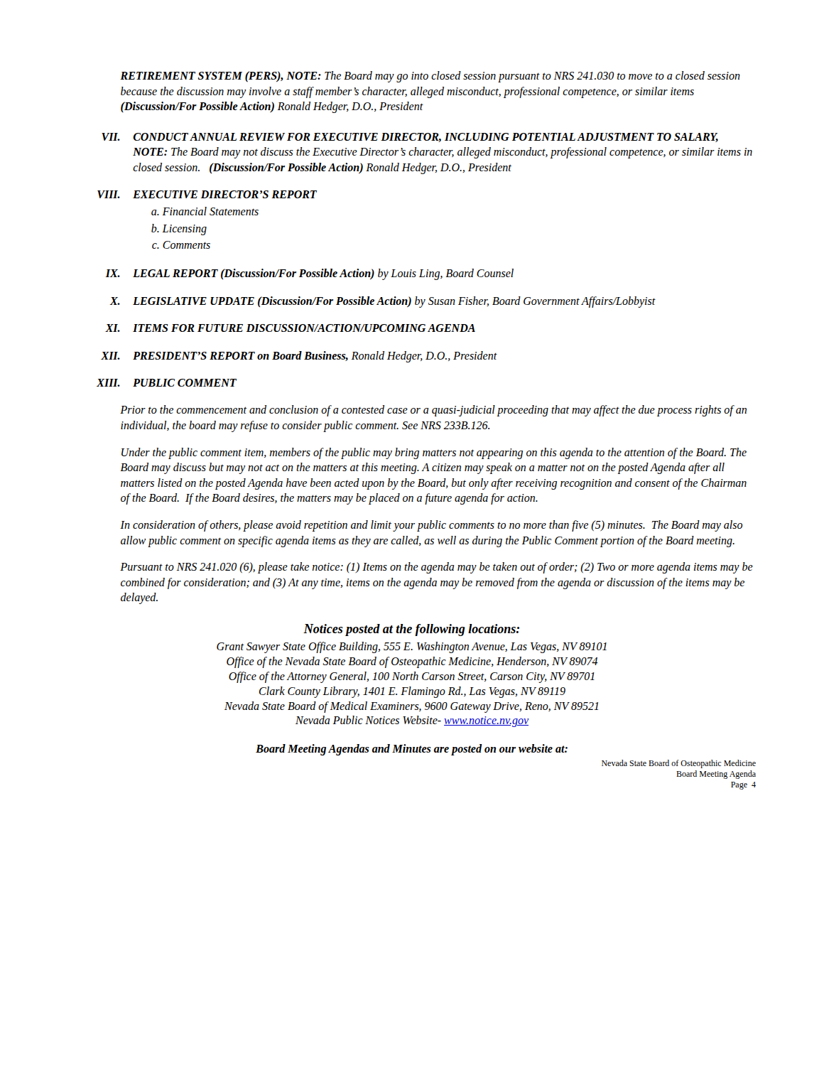RETIREMENT SYSTEM (PERS), NOTE: The Board may go into closed session pursuant to NRS 241.030 to move to a closed session because the discussion may involve a staff member’s character, alleged misconduct, professional competence, or similar items (Discussion/For Possible Action) Ronald Hedger, D.O., President
VII.
CONDUCT ANNUAL REVIEW FOR EXECUTIVE DIRECTOR, INCLUDING POTENTIAL ADJUSTMENT TO SALARY, NOTE: The Board may not discuss the Executive Director’s character, alleged misconduct, professional competence, or similar items in closed session. (Discussion/For Possible Action) Ronald Hedger, D.O., President
VIII.
EXECUTIVE DIRECTOR’S REPORT
Financial Statements
Licensing
Comments
IX.
LEGAL REPORT (Discussion/For Possible Action) by Louis Ling, Board Counsel
X.
LEGISLATIVE UPDATE (Discussion/For Possible Action) by Susan Fisher, Board Government Affairs/Lobbyist
XI.
ITEMS FOR FUTURE DISCUSSION/ACTION/UPCOMING AGENDA
XII.
PRESIDENT’S REPORT on Board Business, Ronald Hedger, D.O., President
XIII.
PUBLIC COMMENT
Prior to the commencement and conclusion of a contested case or a quasi-judicial proceeding that may affect the due process rights of an individual, the board may refuse to consider public comment. See NRS 233B.126.
Under the public comment item, members of the public may bring matters not appearing on this agenda to the attention of the Board. The Board may discuss but may not act on the matters at this meeting. A citizen may speak on a matter not on the posted Agenda after all matters listed on the posted Agenda have been acted upon by the Board, but only after receiving recognition and consent of the Chairman of the Board. If the Board desires, the matters may be placed on a future agenda for action.
In consideration of others, please avoid repetition and limit your public comments to no more than five (5) minutes. The Board may also allow public comment on specific agenda items as they are called, as well as during the Public Comment portion of the Board meeting.
Pursuant to NRS 241.020 (6), please take notice: (1) Items on the agenda may be taken out of order; (2) Two or more agenda items may be combined for consideration; and (3) At any time, items on the agenda may be removed from the agenda or discussion of the items may be delayed.
Notices posted at the following locations:
Grant Sawyer State Office Building, 555 E. Washington Avenue, Las Vegas, NV 89101
Office of the Nevada State Board of Osteopathic Medicine, Henderson, NV 89074
Office of the Attorney General, 100 North Carson Street, Carson City, NV 89701
Clark County Library, 1401 E. Flamingo Rd., Las Vegas, NV 89119
Nevada State Board of Medical Examiners, 9600 Gateway Drive, Reno, NV 89521
Nevada Public Notices Website- www.notice.nv.gov
Board Meeting Agendas and Minutes are posted on our website at:
Nevada State Board of Osteopathic Medicine
Board Meeting Agenda
Page 4